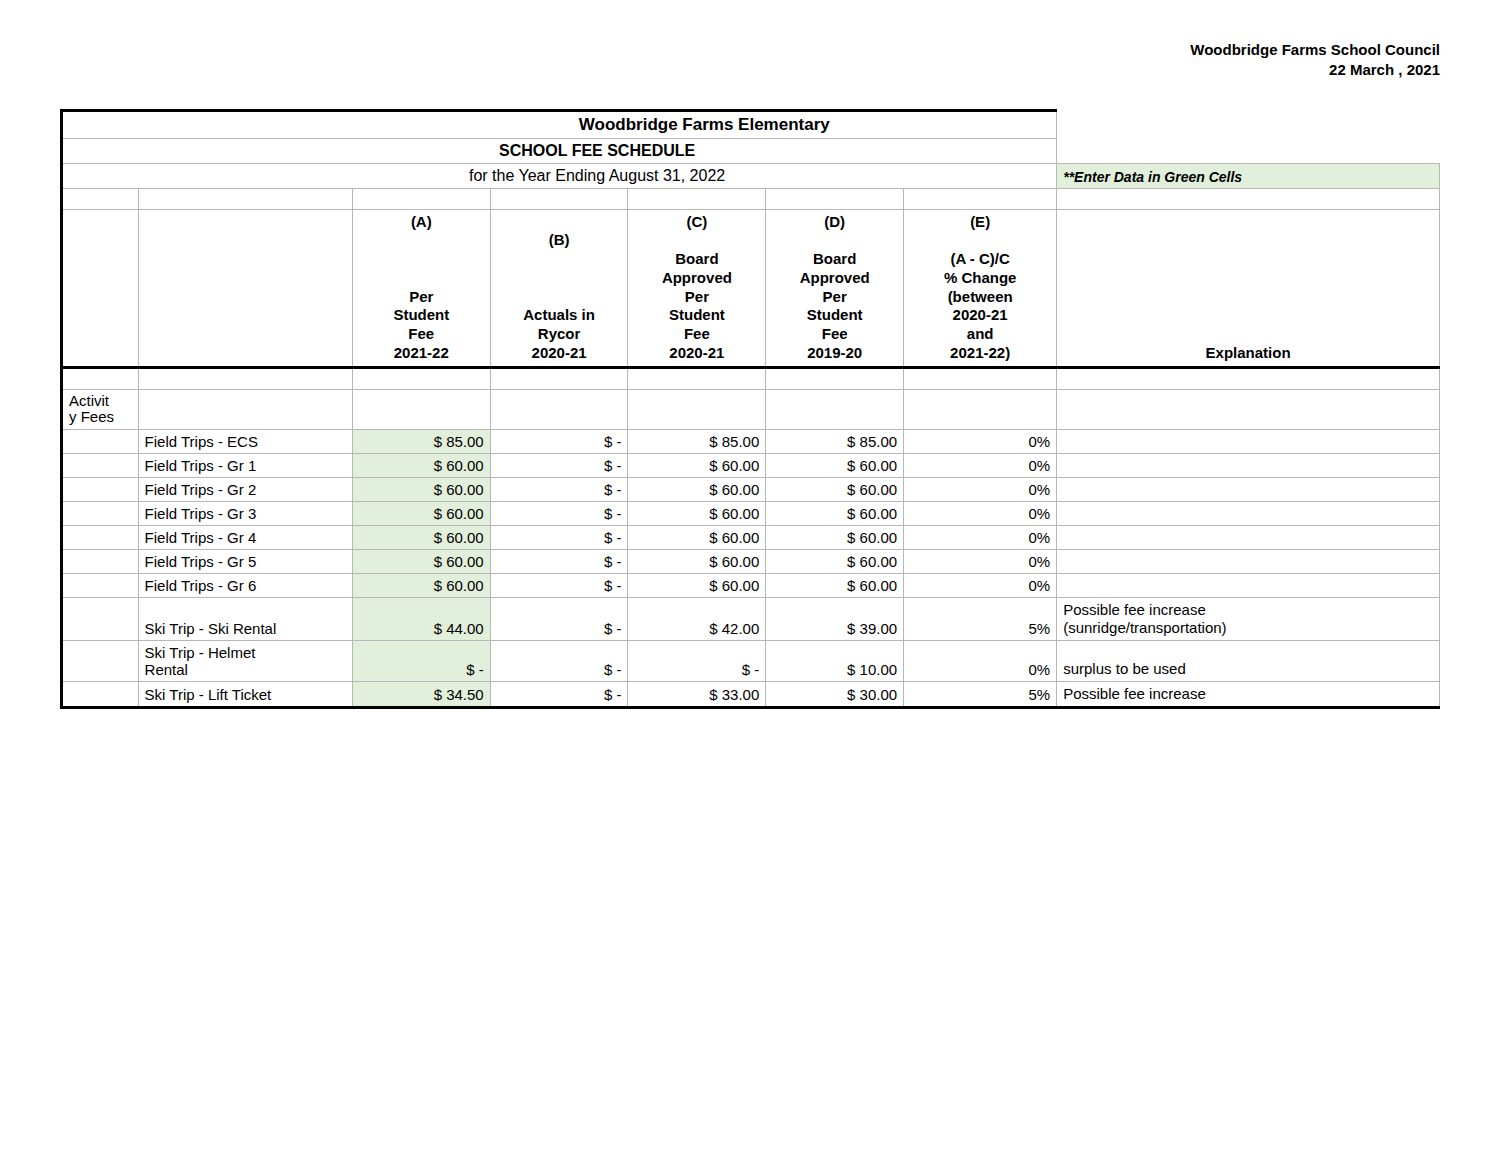Woodbridge Farms School Council
22 March , 2021
| | | Woodbridge Farms Elementary | |
| | SCHOOL FEE SCHEDULE | |
| | for the Year Ending August 31, 2022 | **Enter Data in Green Cells |
| | | (A) Per Student Fee 2021-22 | (B) Actuals in Rycor 2020-21 | (C) Board Approved Per Student Fee 2020-21 | (D) Board Approved Per Student Fee 2019-20 | (E) (A - C)/C % Change (between 2020-21 and 2021-22) | Explanation |
| Activit y Fees | | | | | | | |
| | Field Trips - ECS | $ 85.00 | $ - | $ 85.00 | $ 85.00 | 0% | |
| | Field Trips - Gr 1 | $ 60.00 | $ - | $ 60.00 | $ 60.00 | 0% | |
| | Field Trips - Gr 2 | $ 60.00 | $ - | $ 60.00 | $ 60.00 | 0% | |
| | Field Trips - Gr 3 | $ 60.00 | $ - | $ 60.00 | $ 60.00 | 0% | |
| | Field Trips - Gr 4 | $ 60.00 | $ - | $ 60.00 | $ 60.00 | 0% | |
| | Field Trips - Gr 5 | $ 60.00 | $ - | $ 60.00 | $ 60.00 | 0% | |
| | Field Trips - Gr 6 | $ 60.00 | $ - | $ 60.00 | $ 60.00 | 0% | |
| | Ski Trip - Ski Rental | $ 44.00 | $ - | $ 42.00 | $ 39.00 | 5% | Possible fee increase (sunridge/transportation) |
| | Ski Trip - Helmet Rental | $ - | $ - | $ - | $ 10.00 | 0% | surplus to be used |
| | Ski Trip - Lift Ticket | $ 34.50 | $ - | $ 33.00 | $ 30.00 | 5% | Possible fee increase |